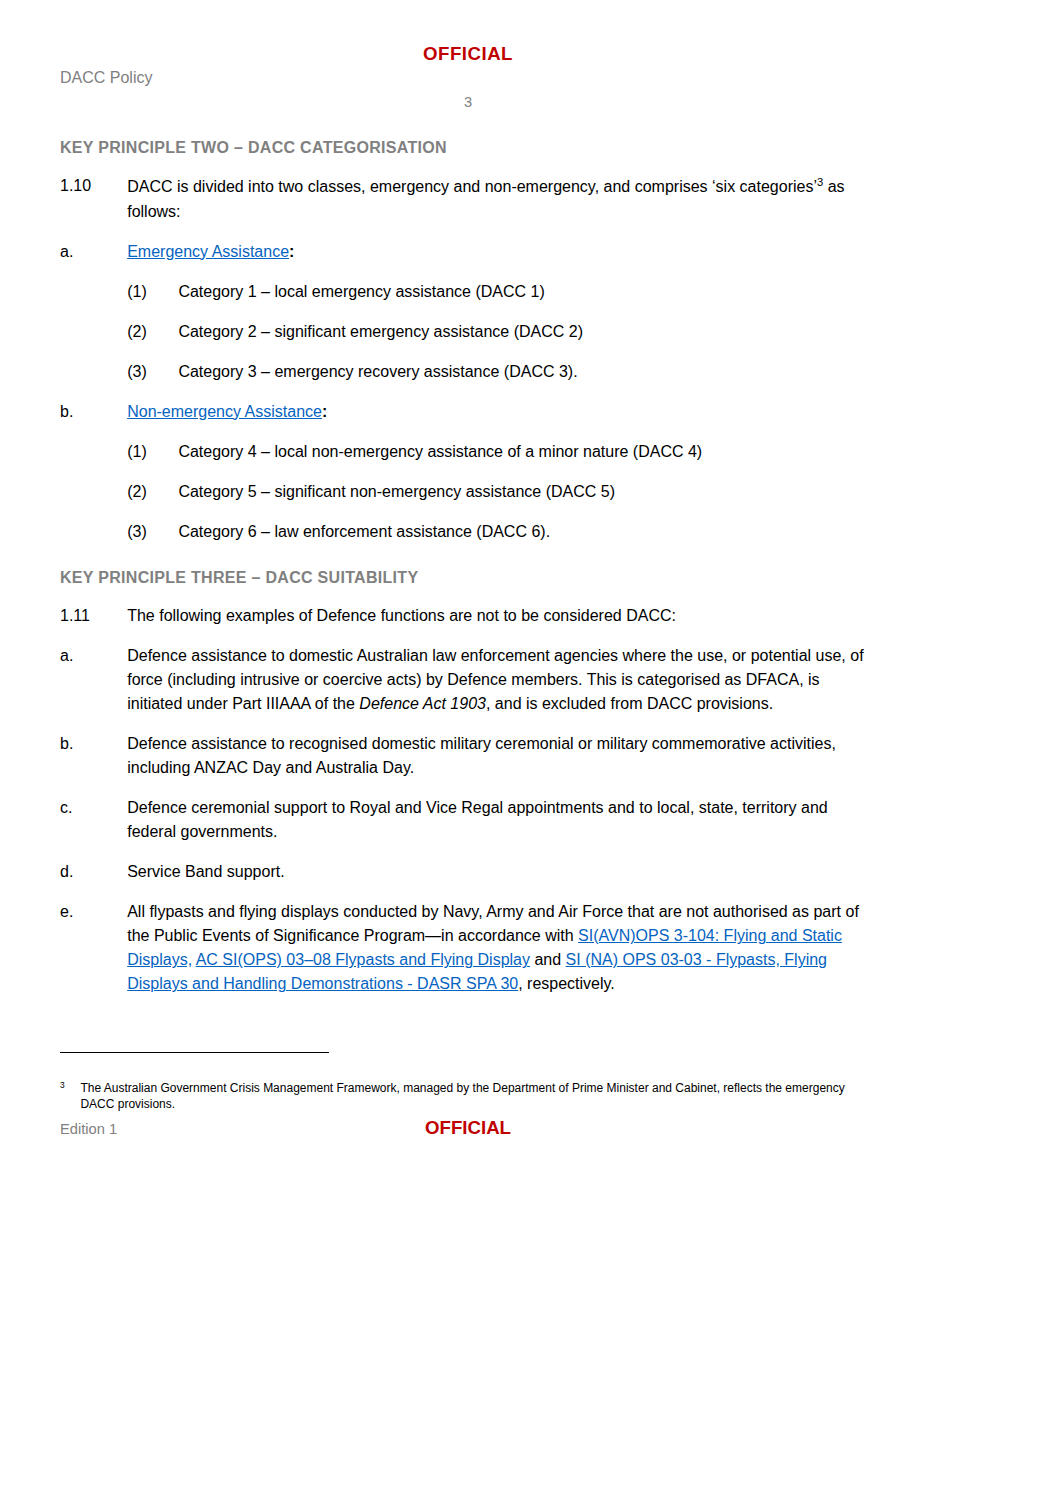OFFICIAL
DACC Policy
3
KEY PRINCIPLE TWO – DACC CATEGORISATION
1.10
DACC is divided into two classes, emergency and non-emergency, and comprises ‘six categories’3 as follows:
a.
Emergency Assistance:
(1)
Category 1 – local emergency assistance (DACC 1)
(2)
Category 2 – significant emergency assistance (DACC 2)
(3)
Category 3 – emergency recovery assistance (DACC 3).
b.
Non-emergency Assistance:
(1)
Category 4 – local non-emergency assistance of a minor nature (DACC 4)
(2)
Category 5 – significant non-emergency assistance (DACC 5)
(3)
Category 6 – law enforcement assistance (DACC 6).
KEY PRINCIPLE THREE – DACC SUITABILITY
1.11
The following examples of Defence functions are not to be considered DACC:
a.
Defence assistance to domestic Australian law enforcement agencies where the use, or potential use, of force (including intrusive or coercive acts) by Defence members. This is categorised as DFACA, is initiated under Part IIIAAA of the Defence Act 1903, and is excluded from DACC provisions.
b.
Defence assistance to recognised domestic military ceremonial or military commemorative activities, including ANZAC Day and Australia Day.
c.
Defence ceremonial support to Royal and Vice Regal appointments and to local, state, territory and federal governments.
d.
Service Band support.
e.
All flypasts and flying displays conducted by Navy, Army and Air Force that are not authorised as part of the Public Events of Significance Program—in accordance with SI(AVN)OPS 3-104: Flying and Static Displays, AC SI(OPS) 03–08 Flypasts and Flying Display and SI (NA) OPS 03-03 - Flypasts, Flying Displays and Handling Demonstrations - DASR SPA 30, respectively.
3
The Australian Government Crisis Management Framework, managed by the Department of Prime Minister and Cabinet, reflects the emergency DACC provisions.
Edition 1
OFFICIAL